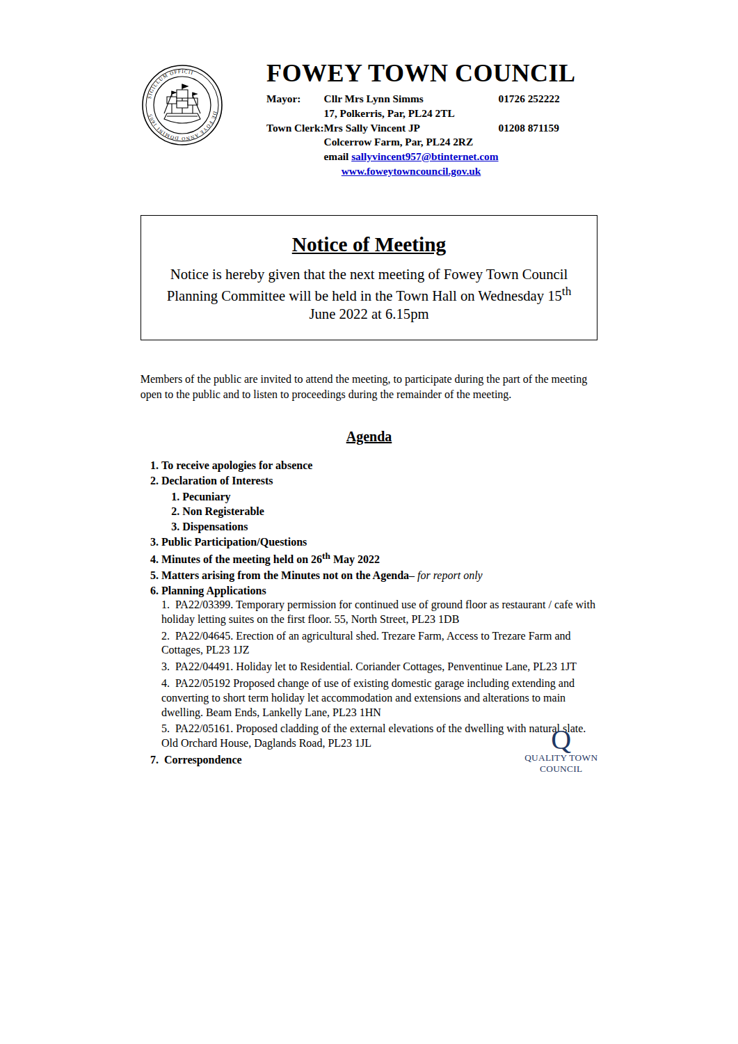SIGILLUM OFFICII DE FOYE ANNO DOMINI 1605
FOWEY TOWN COUNCIL
| Mayor: | Cllr Mrs Lynn Simms | 01726 252222 |
| | 17, Polkerris, Par, PL24 2TL | |
| Town Clerk: | Mrs Sally Vincent JP | 01208 871159 |
| | Colcerrow Farm, Par, PL24 2RZ | |
| | email sallyvincent957@btinternet.com | |
| | www.foweytowncouncil.gov.uk | |
Notice of Meeting
Notice is hereby given that the next meeting of Fowey Town Council Planning Committee will be held in the Town Hall on Wednesday 15th June 2022 at 6.15pm
Members of the public are invited to attend the meeting, to participate during the part of the meeting open to the public and to listen to proceedings during the remainder of the meeting.
Agenda
To receive apologies for absence
Declaration of Interests
Pecuniary
Non Registerable
Dispensations
Public Participation/Questions
Minutes of the meeting held on 26th May 2022
Matters arising from the Minutes not on the Agenda– for report only
Planning Applications
1. PA22/03399. Temporary permission for continued use of ground floor as restaurant / cafe with holiday letting suites on the first floor. 55, North Street, PL23 1DB
2. PA22/04645. Erection of an agricultural shed. Trezare Farm, Access to Trezare Farm and Cottages, PL23 1JZ
3. PA22/04491. Holiday let to Residential. Coriander Cottages, Penventinue Lane, PL23 1JT
4. PA22/05192 Proposed change of use of existing domestic garage including extending and converting to short term holiday let accommodation and extensions and alterations to main dwelling. Beam Ends, Lankelly Lane, PL23 1HN
5. PA22/05161. Proposed cladding of the external elevations of the dwelling with natural slate. Old Orchard House, Daglands Road, PL23 1JL
Correspondence
Q
QUALITY TOWN
COUNCIL